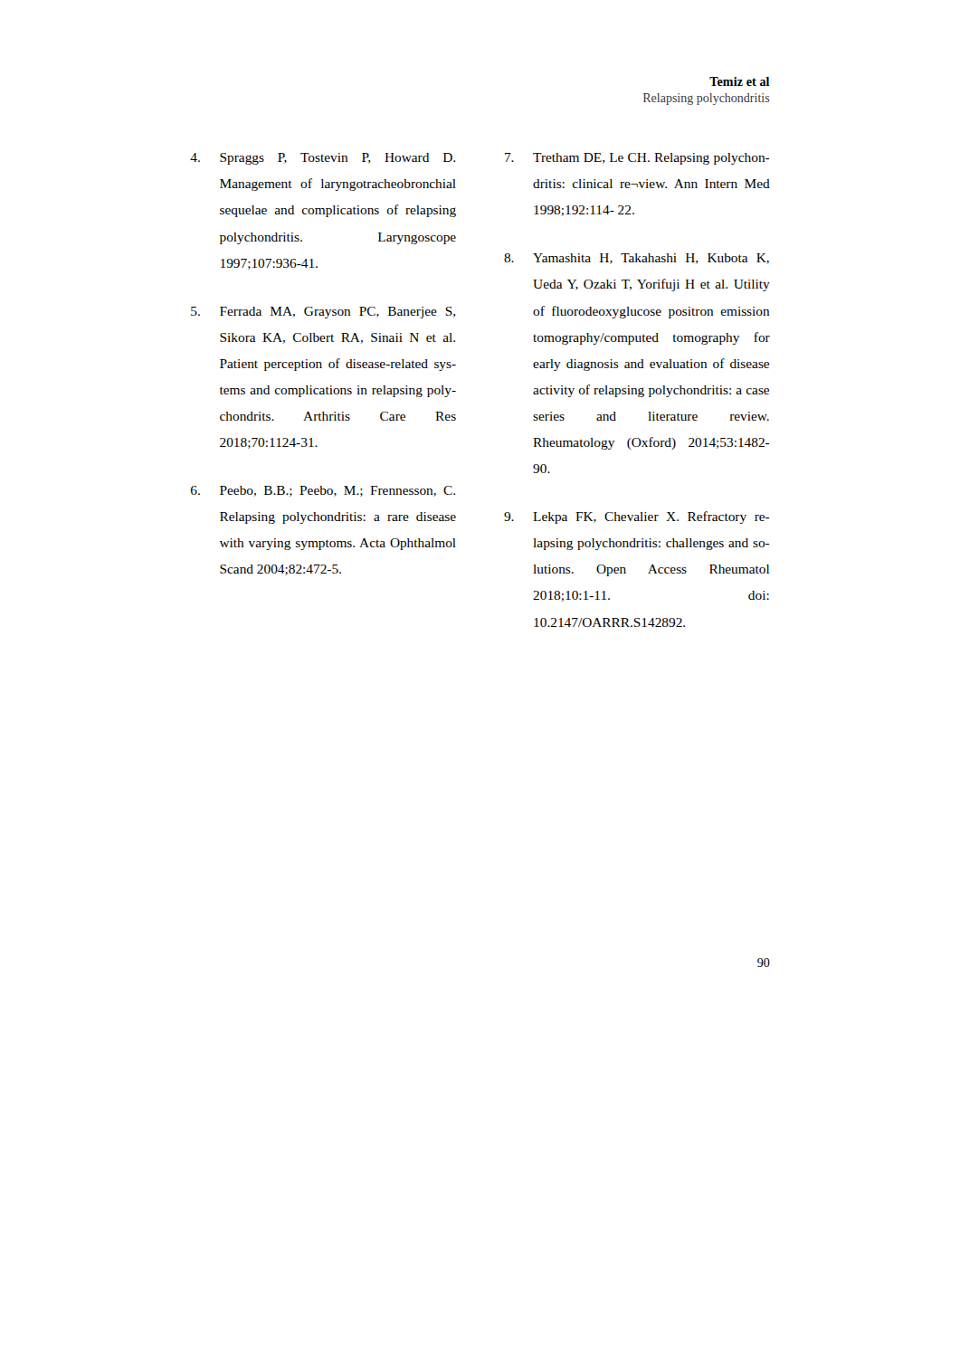Temiz et al
Relapsing polychondritis
4. Spraggs P, Tostevin P, Howard D. Management of laryngotracheobronchial sequelae and complications of relapsing polychondritis. Laryngoscope 1997;107:936-41.
5. Ferrada MA, Grayson PC, Banerjee S, Sikora KA, Colbert RA, Sinaii N et al. Patient perception of disease-related systems and complications in relapsing polychondrits. Arthritis Care Res 2018;70:1124-31.
6. Peebo, B.B.; Peebo, M.; Frennesson, C. Relapsing polychondritis: a rare disease with varying symptoms. Acta Ophthalmol Scand 2004;82:472-5.
7. Tretham DE, Le CH. Relapsing polychondritis: clinical re¬view. Ann Intern Med 1998;192:114- 22.
8. Yamashita H, Takahashi H, Kubota K, Ueda Y, Ozaki T, Yorifuji H et al. Utility of fluorodeoxyglucose positron emission tomography/computed tomography for early diagnosis and evaluation of disease activity of relapsing polychondritis: a case series and literature review. Rheumatology (Oxford) 2014;53:1482-90.
9. Lekpa FK, Chevalier X. Refractory relapsing polychondritis: challenges and solutions. Open Access Rheumatol 2018;10:1-11. doi: 10.2147/OARRR.S142892.
90